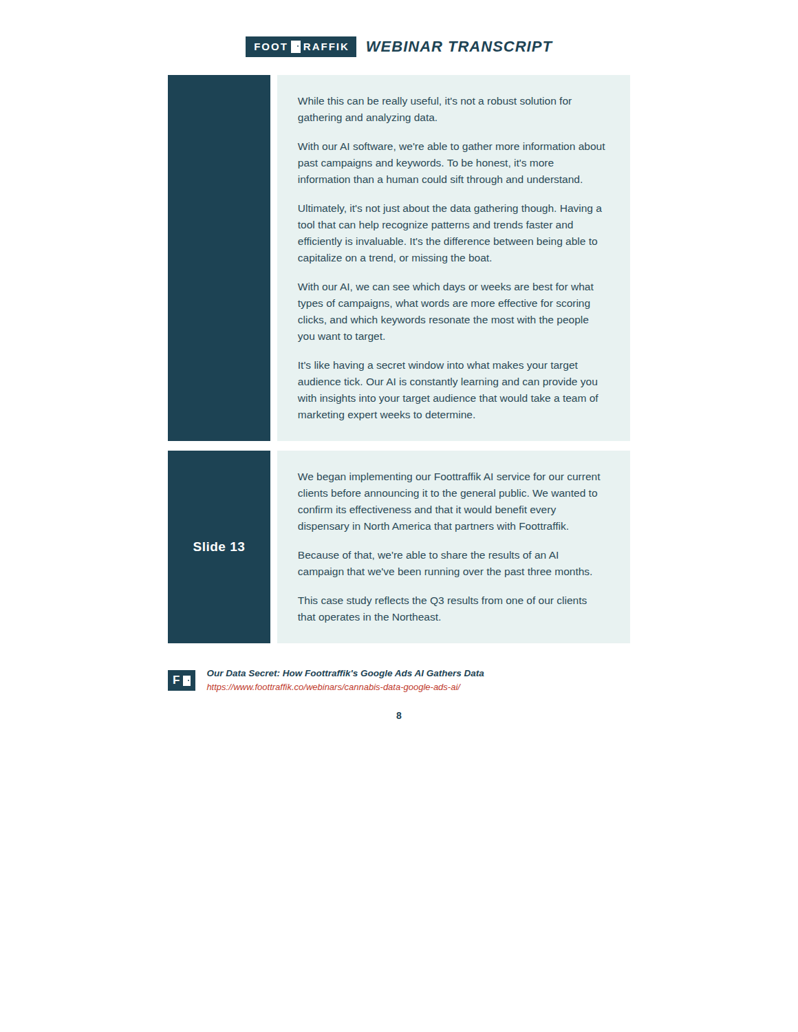FOOT RAFFIK
WEBINAR TRANSCRIPT
While this can be really useful, it's not a robust solution for gathering and analyzing data.
With our AI software, we're able to gather more information about past campaigns and keywords. To be honest, it's more information than a human could sift through and understand.
Ultimately, it's not just about the data gathering though. Having a tool that can help recognize patterns and trends faster and efficiently is invaluable. It's the difference between being able to capitalize on a trend, or missing the boat.
With our AI, we can see which days or weeks are best for what types of campaigns, what words are more effective for scoring clicks, and which keywords resonate the most with the people you want to target.
It's like having a secret window into what makes your target audience tick. Our AI is constantly learning and can provide you with insights into your target audience that would take a team of marketing expert weeks to determine.
Slide 13
We began implementing our Foottraffik AI service for our current clients before announcing it to the general public. We wanted to confirm its effectiveness and that it would benefit every dispensary in North America that partners with Foottraffik.
Because of that, we're able to share the results of an AI campaign that we've been running over the past three months.
This case study reflects the Q3 results from one of our clients that operates in the Northeast.
F
Our Data Secret: How Foottraffik's Google Ads AI Gathers Data
https://www.foottraffik.co/webinars/cannabis-data-google-ads-ai/
8